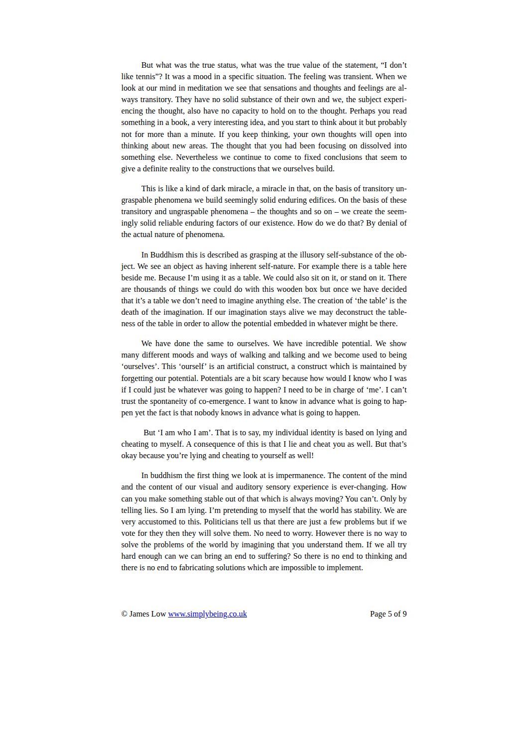But what was the true status, what was the true value of the statement, “I don’t like tennis”? It was a mood in a specific situation. The feeling was transient. When we look at our mind in meditation we see that sensations and thoughts and feelings are always transitory. They have no solid substance of their own and we, the subject experiencing the thought, also have no capacity to hold on to the thought. Perhaps you read something in a book, a very interesting idea, and you start to think about it but probably not for more than a minute. If you keep thinking, your own thoughts will open into thinking about new areas. The thought that you had been focusing on dissolved into something else. Nevertheless we continue to come to fixed conclusions that seem to give a definite reality to the constructions that we ourselves build.
This is like a kind of dark miracle, a miracle in that, on the basis of transitory ungraspable phenomena we build seemingly solid enduring edifices. On the basis of these transitory and ungraspable phenomena – the thoughts and so on – we create the seemingly solid reliable enduring factors of our existence. How do we do that? By denial of the actual nature of phenomena.
In Buddhism this is described as grasping at the illusory self-substance of the object. We see an object as having inherent self-nature. For example there is a table here beside me. Because I’m using it as a table. We could also sit on it, or stand on it. There are thousands of things we could do with this wooden box but once we have decided that it’s a table we don’t need to imagine anything else. The creation of ‘the table’ is the death of the imagination. If our imagination stays alive we may deconstruct the tableness of the table in order to allow the potential embedded in whatever might be there.
We have done the same to ourselves. We have incredible potential. We show many different moods and ways of walking and talking and we become used to being ‘ourselves’. This ‘ourself’ is an artificial construct, a construct which is maintained by forgetting our potential. Potentials are a bit scary because how would I know who I was if I could just be whatever was going to happen? I need to be in charge of ‘me’. I can’t trust the spontaneity of co-emergence. I want to know in advance what is going to happen yet the fact is that nobody knows in advance what is going to happen.
But ‘I am who I am’. That is to say, my individual identity is based on lying and cheating to myself. A consequence of this is that I lie and cheat you as well. But that’s okay because you’re lying and cheating to yourself as well!
In buddhism the first thing we look at is impermanence. The content of the mind and the content of our visual and auditory sensory experience is ever-changing. How can you make something stable out of that which is always moving? You can’t. Only by telling lies. So I am lying. I’m pretending to myself that the world has stability. We are very accustomed to this. Politicians tell us that there are just a few problems but if we vote for they then they will solve them. No need to worry. However there is no way to solve the problems of the world by imagining that you understand them. If we all try hard enough can we can bring an end to suffering? So there is no end to thinking and there is no end to fabricating solutions which are impossible to implement.
© James Low www.simplybeing.co.uk
Page 5 of 9